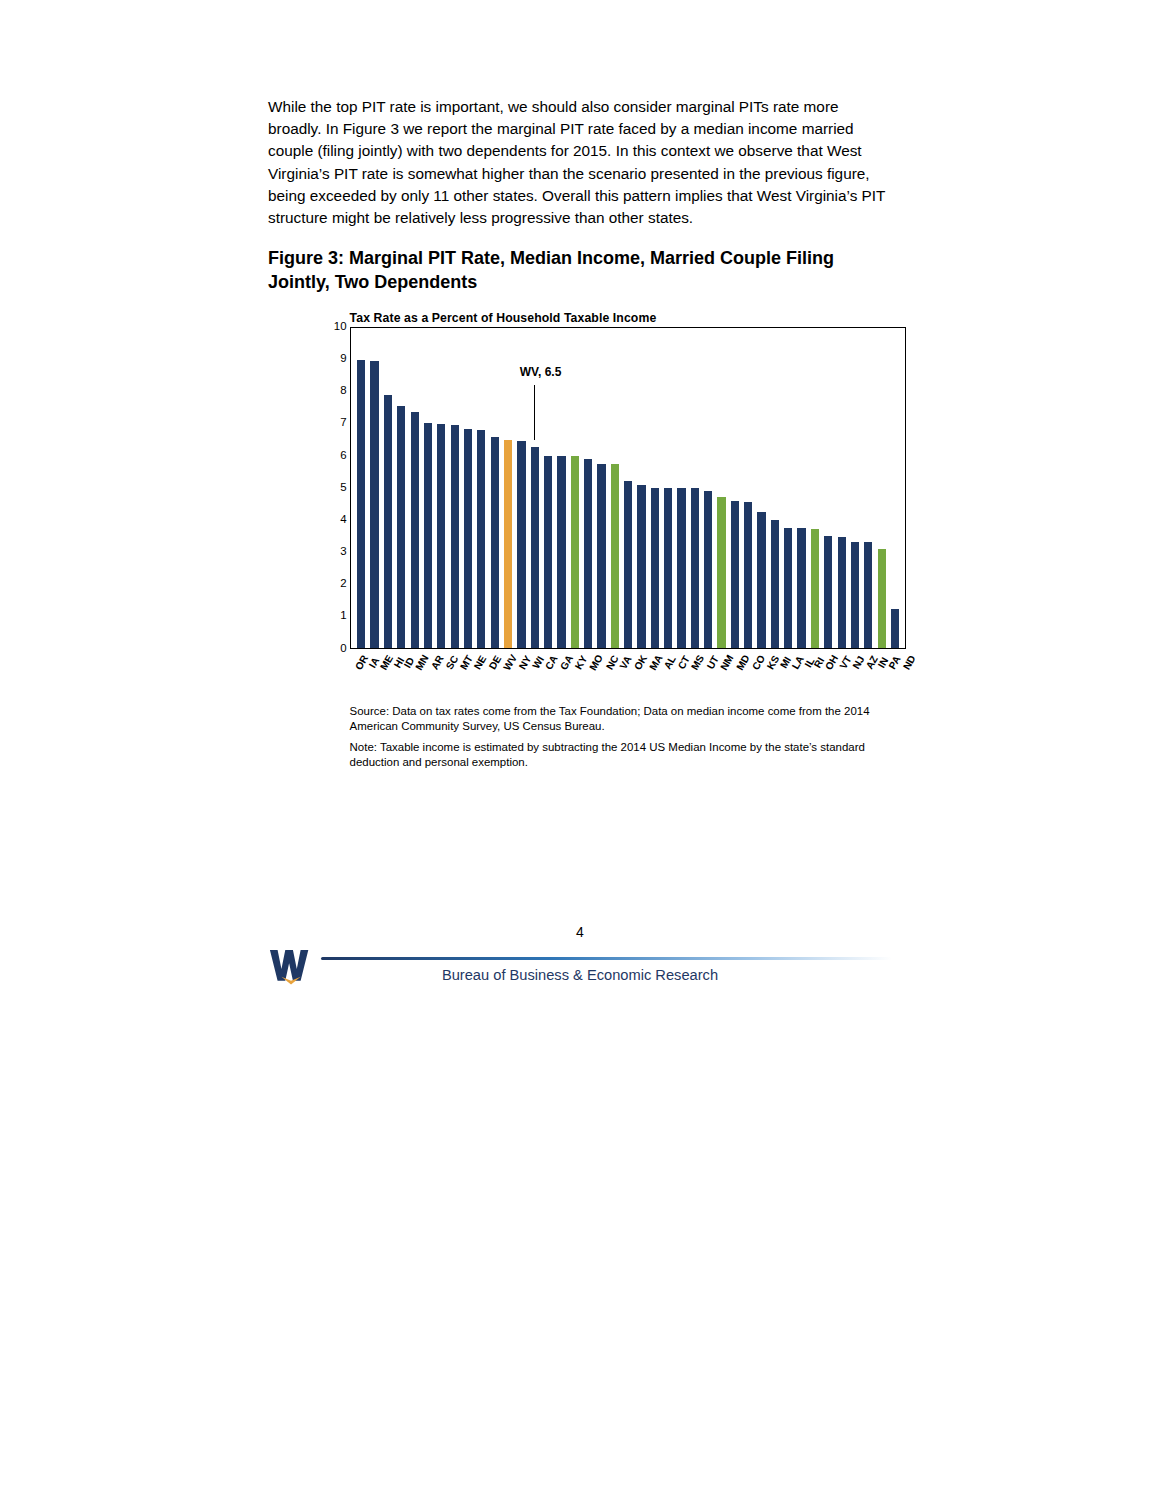While the top PIT rate is important, we should also consider marginal PITs rate more broadly. In Figure 3 we report the marginal PIT rate faced by a median income married couple (filing jointly) with two dependents for 2015. In this context we observe that West Virginia’s PIT rate is somewhat higher than the scenario presented in the previous figure, being exceeded by only 11 other states. Overall this pattern implies that West Virginia’s PIT structure might be relatively less progressive than other states.
Figure 3: Marginal PIT Rate, Median Income, Married Couple Filing Jointly, Two Dependents
Tax Rate as a Percent of Household Taxable Income
10 9 8 7 6 5 4 3 2 1 0
WV, 6.5
OR
IA
ME
HI
ID
MN
AR
SC
MT
NE
DE
WV
NY
WI
CA
GA
KY
MO
NC
VA
OK
MA
AL
CT
MS
UT
NM
MD
CO
KS
MI
LA
IL
RI
OH
VT
NJ
AZ
IN
PA
ND
Source: Data on tax rates come from the Tax Foundation; Data on median income come from the 2014 American Community Survey, US Census Bureau.
Note: Taxable income is estimated by subtracting the 2014 US Median Income by the state’s standard deduction and personal exemption.
4
Bureau of Business & Economic Research